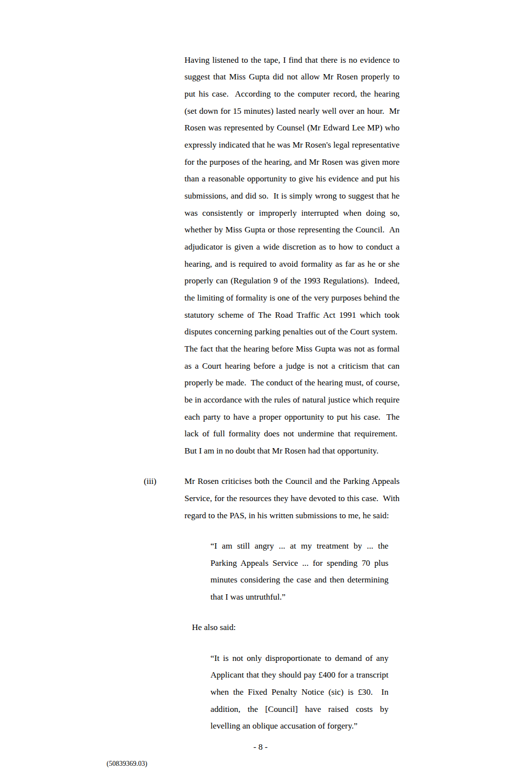Having listened to the tape, I find that there is no evidence to suggest that Miss Gupta did not allow Mr Rosen properly to put his case. According to the computer record, the hearing (set down for 15 minutes) lasted nearly well over an hour. Mr Rosen was represented by Counsel (Mr Edward Lee MP) who expressly indicated that he was Mr Rosen's legal representative for the purposes of the hearing, and Mr Rosen was given more than a reasonable opportunity to give his evidence and put his submissions, and did so. It is simply wrong to suggest that he was consistently or improperly interrupted when doing so, whether by Miss Gupta or those representing the Council. An adjudicator is given a wide discretion as to how to conduct a hearing, and is required to avoid formality as far as he or she properly can (Regulation 9 of the 1993 Regulations). Indeed, the limiting of formality is one of the very purposes behind the statutory scheme of The Road Traffic Act 1991 which took disputes concerning parking penalties out of the Court system. The fact that the hearing before Miss Gupta was not as formal as a Court hearing before a judge is not a criticism that can properly be made. The conduct of the hearing must, of course, be in accordance with the rules of natural justice which require each party to have a proper opportunity to put his case. The lack of full formality does not undermine that requirement. But I am in no doubt that Mr Rosen had that opportunity.
(iii)
Mr Rosen criticises both the Council and the Parking Appeals Service, for the resources they have devoted to this case. With regard to the PAS, in his written submissions to me, he said:
“I am still angry ... at my treatment by ... the Parking Appeals Service ... for spending 70 plus minutes considering the case and then determining that I was untruthful.”
He also said:
“It is not only disproportionate to demand of any Applicant that they should pay £400 for a transcript when the Fixed Penalty Notice (sic) is £30. In addition, the [Council] have raised costs by levelling an oblique accusation of forgery.”
- 8 -
(50839369.03)